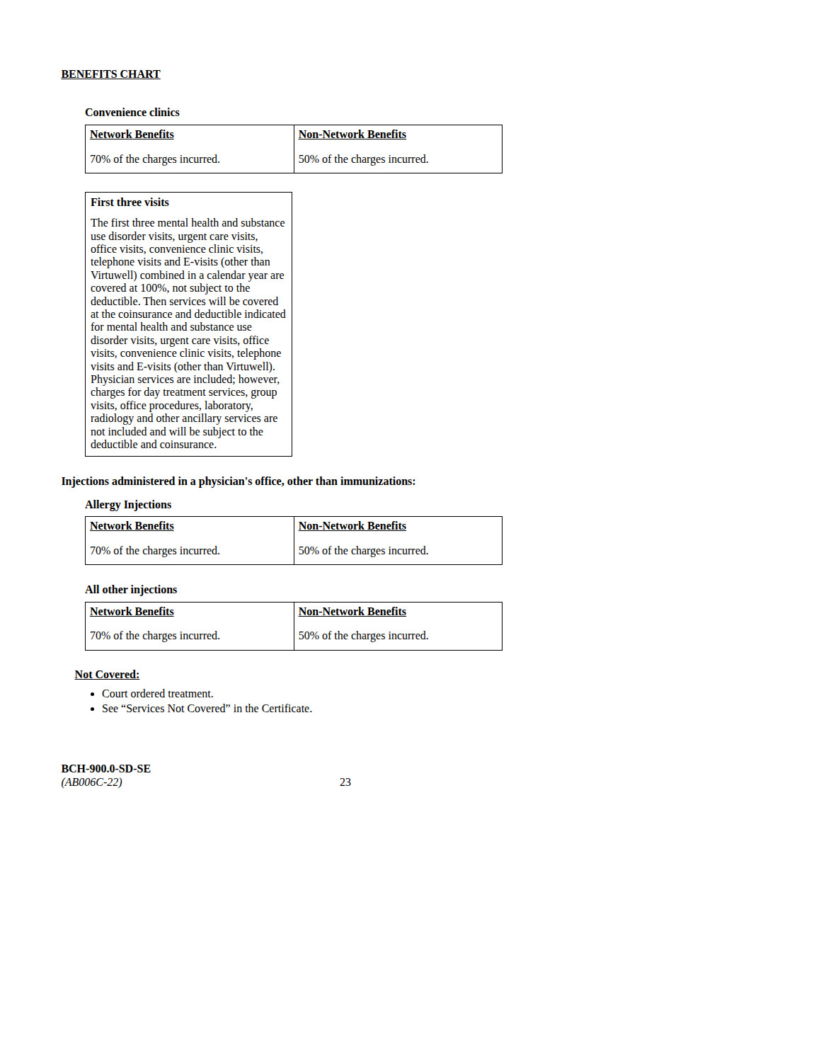BENEFITS CHART
Convenience clinics
| Network Benefits 70% of the charges incurred. | Non-Network Benefits 50% of the charges incurred. |
| First three visits The first three mental health and substance use disorder visits, urgent care visits, office visits, convenience clinic visits, telephone visits and E-visits (other than Virtuwell) combined in a calendar year are covered at 100%, not subject to the deductible. Then services will be covered at the coinsurance and deductible indicated for mental health and substance use disorder visits, urgent care visits, office visits, convenience clinic visits, telephone visits and E-visits (other than Virtuwell). Physician services are included; however, charges for day treatment services, group visits, office procedures, laboratory, radiology and other ancillary services are not included and will be subject to the deductible and coinsurance. |
Injections administered in a physician's office, other than immunizations:
Allergy Injections
| Network Benefits 70% of the charges incurred. | Non-Network Benefits 50% of the charges incurred. |
All other injections
| Network Benefits 70% of the charges incurred. | Non-Network Benefits 50% of the charges incurred. |
Not Covered:
Court ordered treatment.
See “Services Not Covered” in the Certificate.
BCH-900.0-SD-SE
(AB006C-22) 23